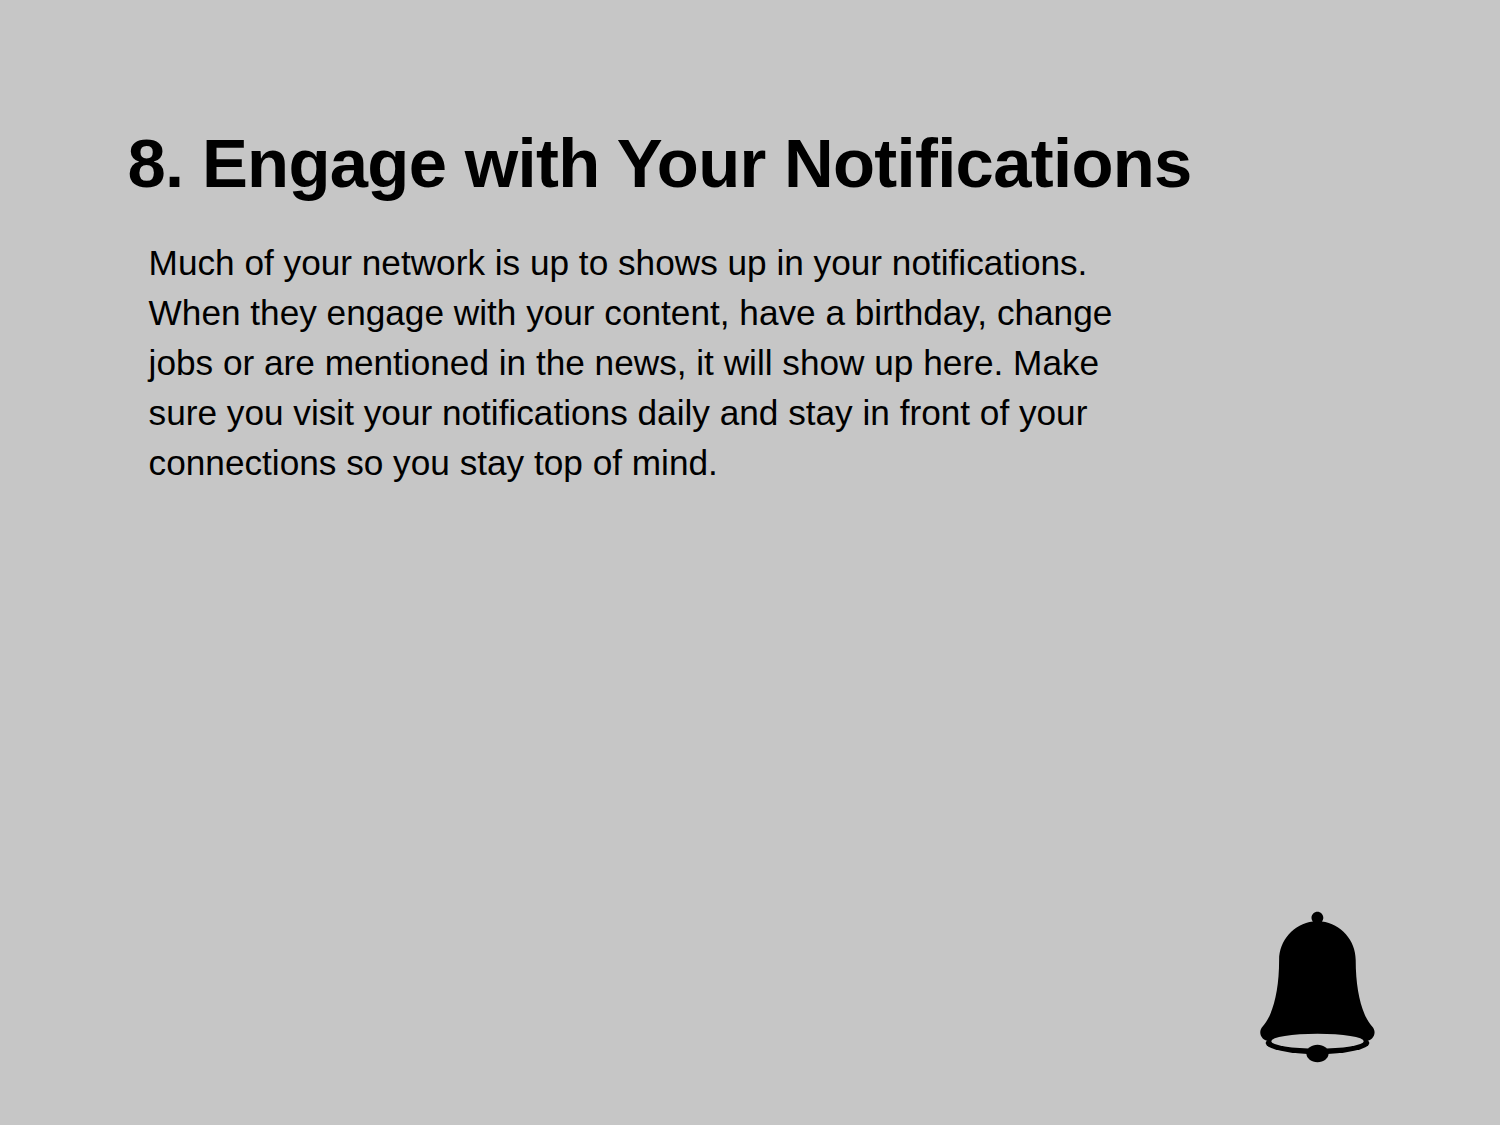8. Engage with Your Notifications
Much of your network is up to shows up in your notifications. When they engage with your content, have a birthday, change jobs or are mentioned in the news, it will show up here. Make sure you visit your notifications daily and stay in front of your connections so you stay top of mind.